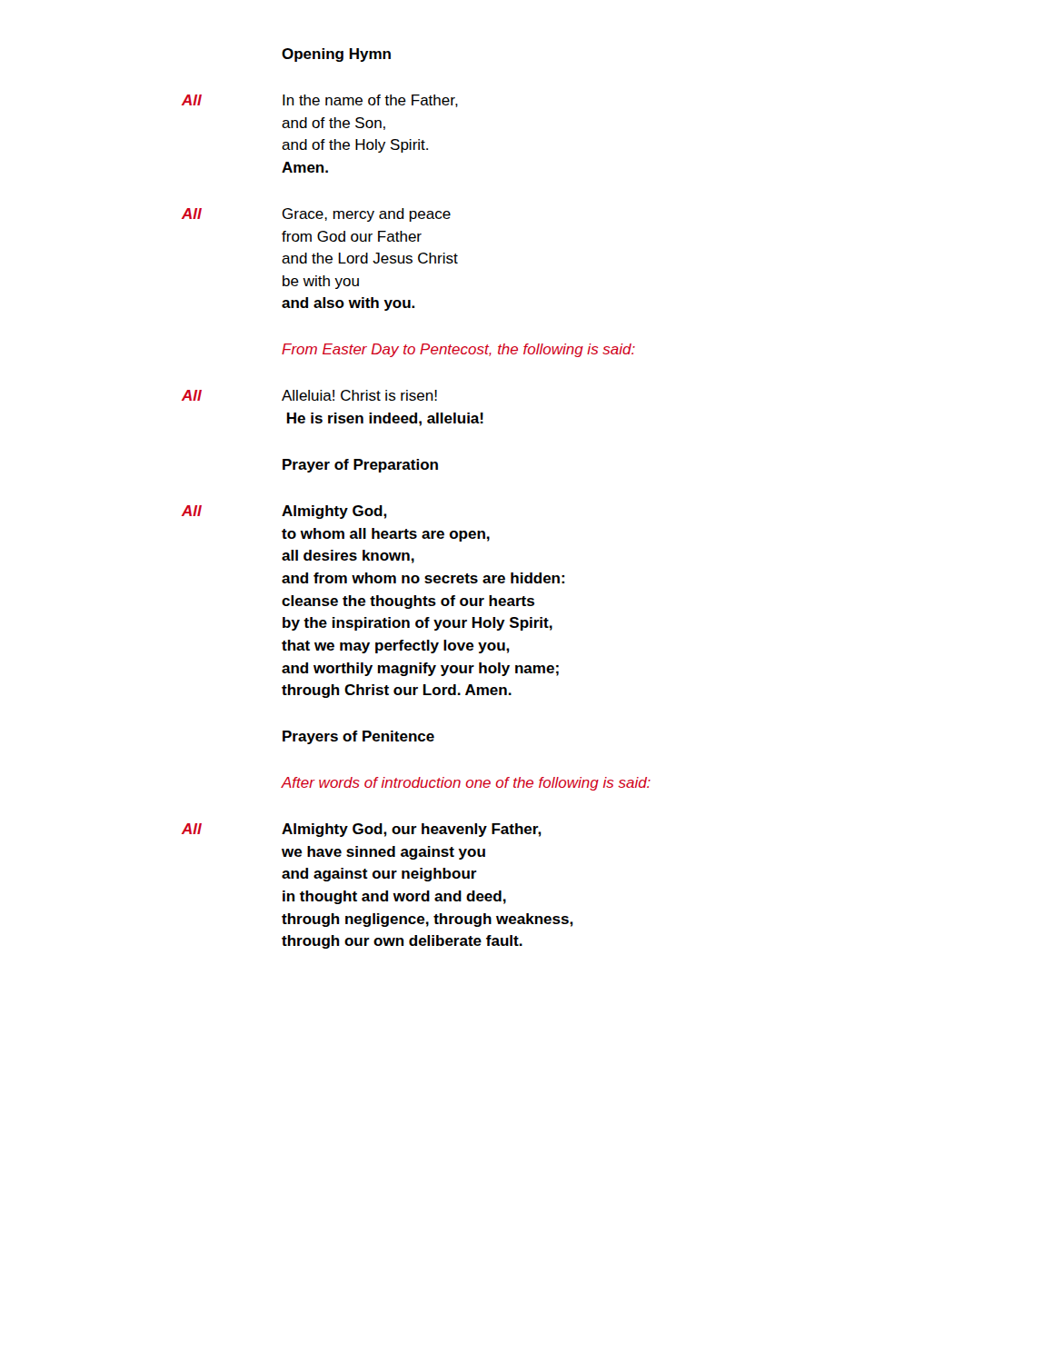All
Opening Hymn
All
In the name of the Father,
and of the Son,
and of the Holy Spirit.
Amen.
All
Grace, mercy and peace
from God our Father
and the Lord Jesus Christ
be with you
and also with you.
All
From Easter Day to Pentecost, the following is said:
All
Alleluia! Christ is risen!
He is risen indeed, alleluia!
All
Prayer of Preparation
All
Almighty God,
to whom all hearts are open,
all desires known,
and from whom no secrets are hidden:
cleanse the thoughts of our hearts
by the inspiration of your Holy Spirit,
that we may perfectly love you,
and worthily magnify your holy name;
through Christ our Lord. Amen.
All
Prayers of Penitence
All
After words of introduction one of the following is said:
All
Almighty God, our heavenly Father,
we have sinned against you
and against our neighbour
in thought and word and deed,
through negligence, through weakness,
through our own deliberate fault.